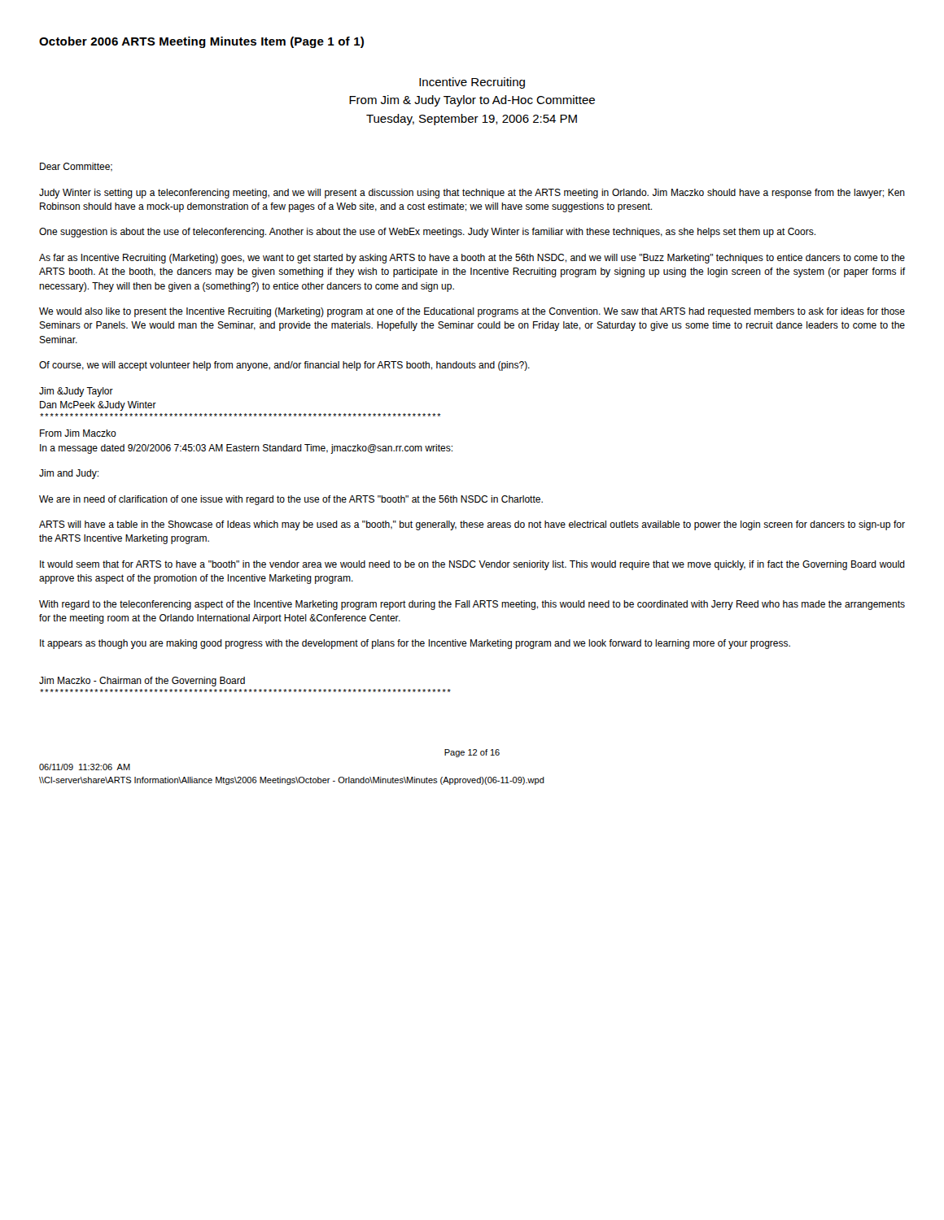October 2006 ARTS Meeting Minutes Item (Page 1 of 1)
Incentive Recruiting
From Jim & Judy Taylor to Ad-Hoc Committee
Tuesday, September 19, 2006 2:54 PM
Dear Committee;
Judy Winter is setting up a teleconferencing meeting, and we will present a discussion using that technique at the ARTS meeting in Orlando. Jim Maczko should have a response from the lawyer; Ken Robinson should have a mock-up demonstration of a few pages of a Web site, and a cost estimate; we will have some suggestions to present.
One suggestion is about the use of teleconferencing. Another is about the use of WebEx meetings. Judy Winter is familiar with these techniques, as she helps set them up at Coors.
As far as Incentive Recruiting (Marketing) goes, we want to get started by asking ARTS to have a booth at the 56th NSDC, and we will use "Buzz Marketing" techniques to entice dancers to come to the ARTS booth. At the booth, the dancers may be given something if they wish to participate in the Incentive Recruiting program by signing up using the login screen of the system (or paper forms if necessary). They will then be given a (something?) to entice other dancers to come and sign up.
We would also like to present the Incentive Recruiting (Marketing) program at one of the Educational programs at the Convention. We saw that ARTS had requested members to ask for ideas for those Seminars or Panels. We would man the Seminar, and provide the materials. Hopefully the Seminar could be on Friday late, or Saturday to give us some time to recruit dance leaders to come to the Seminar.
Of course, we will accept volunteer help from anyone, and/or financial help for ARTS booth, handouts and (pins?).
Jim &Judy Taylor
Dan McPeek &Judy Winter
*********************************************************************************
From Jim Maczko
In a message dated 9/20/2006 7:45:03 AM Eastern Standard Time, jmaczko@san.rr.com writes:
Jim and Judy:
We are in need of clarification of one issue with regard to the use of the ARTS "booth" at the 56th NSDC in Charlotte.
ARTS will have a table in the Showcase of Ideas which may be used as a "booth," but generally, these areas do not have electrical outlets available to power the login screen for dancers to sign-up for the ARTS Incentive Marketing program.
It would seem that for ARTS to have a "booth" in the vendor area we would need to be on the NSDC Vendor seniority list. This would require that we move quickly, if in fact the Governing Board would approve this aspect of the promotion of the Incentive Marketing program.
With regard to the teleconferencing aspect of the Incentive Marketing program report during the Fall ARTS meeting, this would need to be coordinated with Jerry Reed who has made the arrangements for the meeting room at the Orlando International Airport Hotel &Conference Center.
It appears as though you are making good progress with the development of plans for the Incentive Marketing program and we look forward to learning more of your progress.
Jim Maczko - Chairman of the Governing Board
***********************************************************************************
Page 12 of 16
06/11/09 11:32:06 AM
\\Cl-server\share\ARTS Information\Alliance Mtgs\2006 Meetings\October - Orlando\Minutes\Minutes (Approved)(06-11-09).wpd